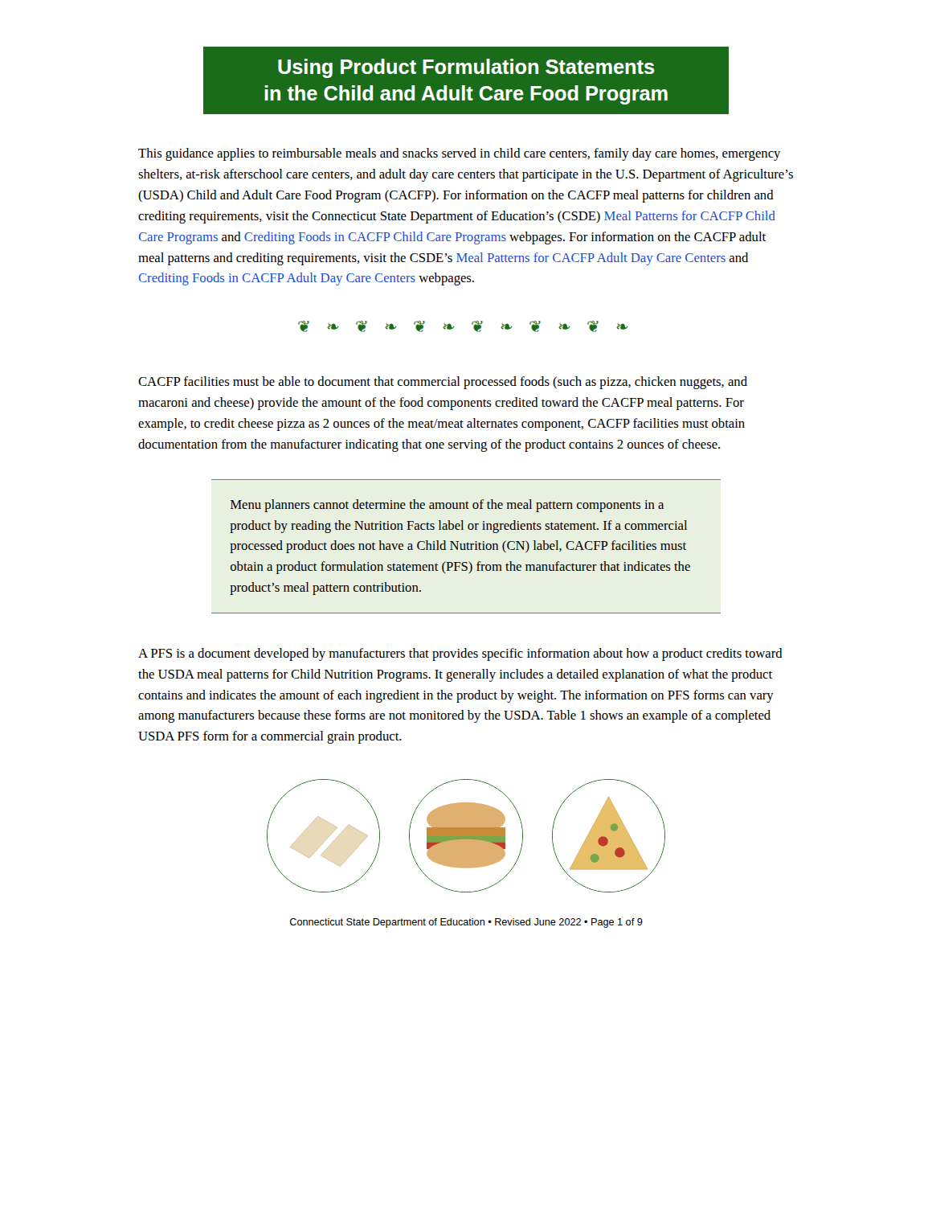Using Product Formulation Statements
in the Child and Adult Care Food Program
This guidance applies to reimbursable meals and snacks served in child care centers, family day care homes, emergency shelters, at-risk afterschool care centers, and adult day care centers that participate in the U.S. Department of Agriculture’s (USDA) Child and Adult Care Food Program (CACFP). For information on the CACFP meal patterns for children and crediting requirements, visit the Connecticut State Department of Education’s (CSDE) Meal Patterns for CACFP Child Care Programs and Crediting Foods in CACFP Child Care Programs webpages. For information on the CACFP adult meal patterns and crediting requirements, visit the CSDE’s Meal Patterns for CACFP Adult Day Care Centers and Crediting Foods in CACFP Adult Day Care Centers webpages.
❦ ❧ ❦ ❧ ❦ ❧ ❦ ❧ ❦ ❧ ❦ ❧
CACFP facilities must be able to document that commercial processed foods (such as pizza, chicken nuggets, and macaroni and cheese) provide the amount of the food components credited toward the CACFP meal patterns. For example, to credit cheese pizza as 2 ounces of the meat/meat alternates component, CACFP facilities must obtain documentation from the manufacturer indicating that one serving of the product contains 2 ounces of cheese.
Menu planners cannot determine the amount of the meal pattern components in a product by reading the Nutrition Facts label or ingredients statement. If a commercial processed product does not have a Child Nutrition (CN) label, CACFP facilities must obtain a product formulation statement (PFS) from the manufacturer that indicates the product’s meal pattern contribution.
A PFS is a document developed by manufacturers that provides specific information about how a product credits toward the USDA meal patterns for Child Nutrition Programs. It generally includes a detailed explanation of what the product contains and indicates the amount of each ingredient in the product by weight. The information on PFS forms can vary among manufacturers because these forms are not monitored by the USDA. Table 1 shows an example of a completed USDA PFS form for a commercial grain product.
Connecticut State Department of Education • Revised June 2022 • Page 1 of 9